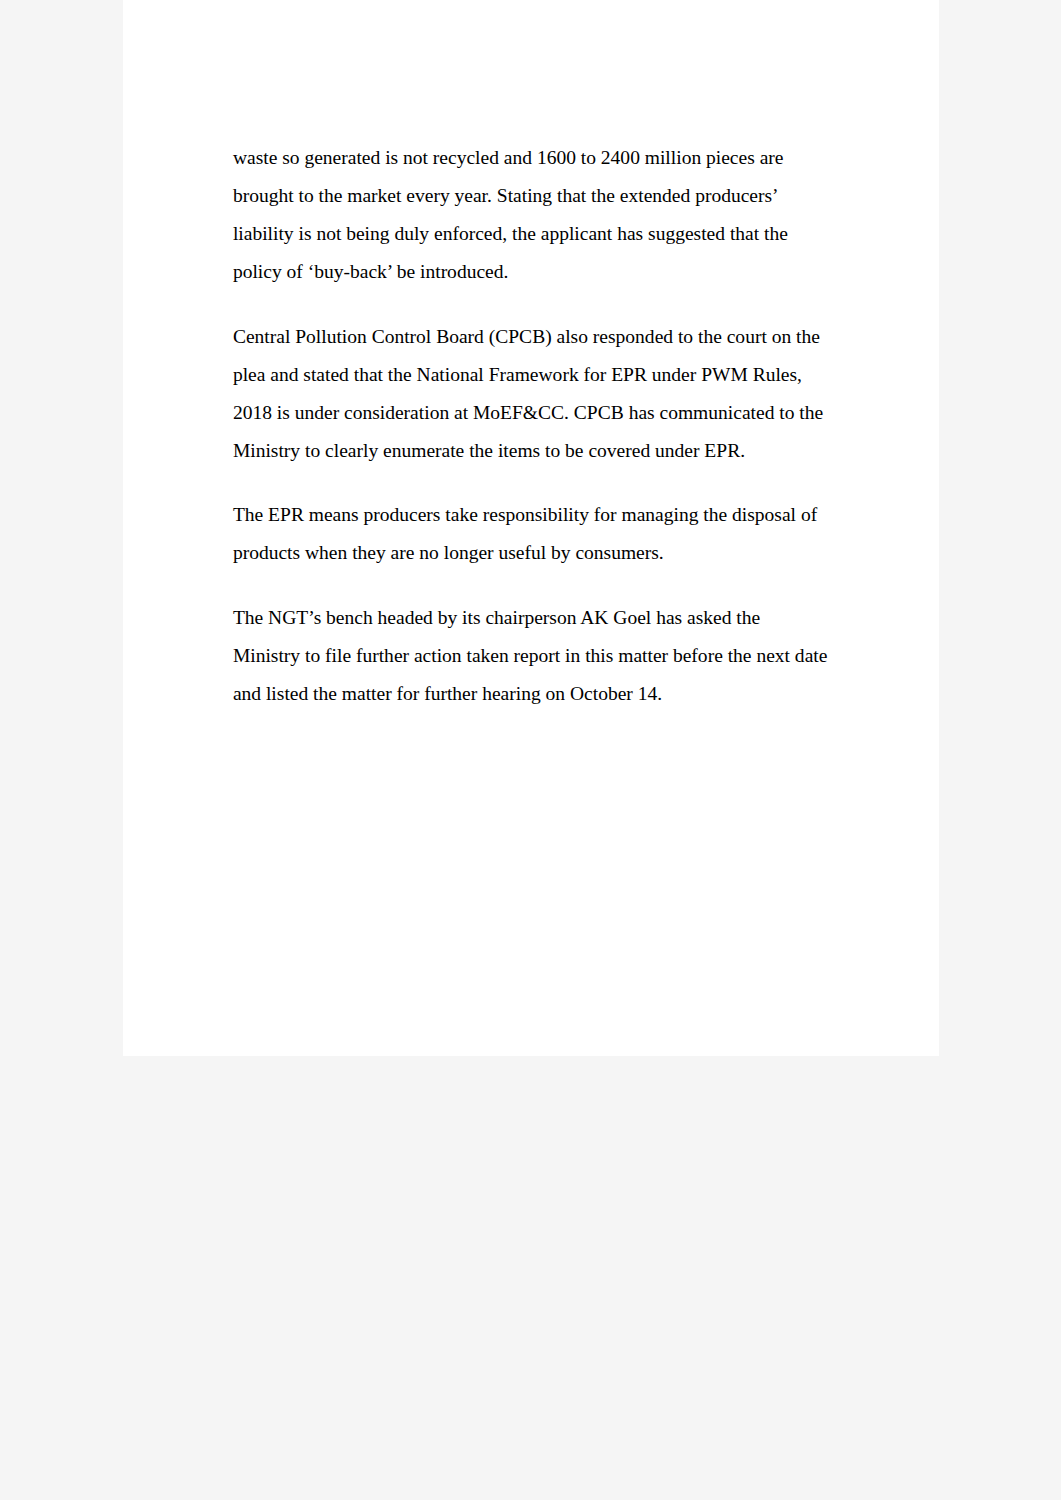waste so generated is not recycled and 1600 to 2400 million pieces are brought to the market every year. Stating that the extended producers’ liability is not being duly enforced, the applicant has suggested that the policy of ‘buy-back’ be introduced.
Central Pollution Control Board (CPCB) also responded to the court on the plea and stated that the National Framework for EPR under PWM Rules, 2018 is under consideration at MoEF&CC. CPCB has communicated to the Ministry to clearly enumerate the items to be covered under EPR.
The EPR means producers take responsibility for managing the disposal of products when they are no longer useful by consumers.
The NGT’s bench headed by its chairperson AK Goel has asked the Ministry to file further action taken report in this matter before the next date and listed the matter for further hearing on October 14.